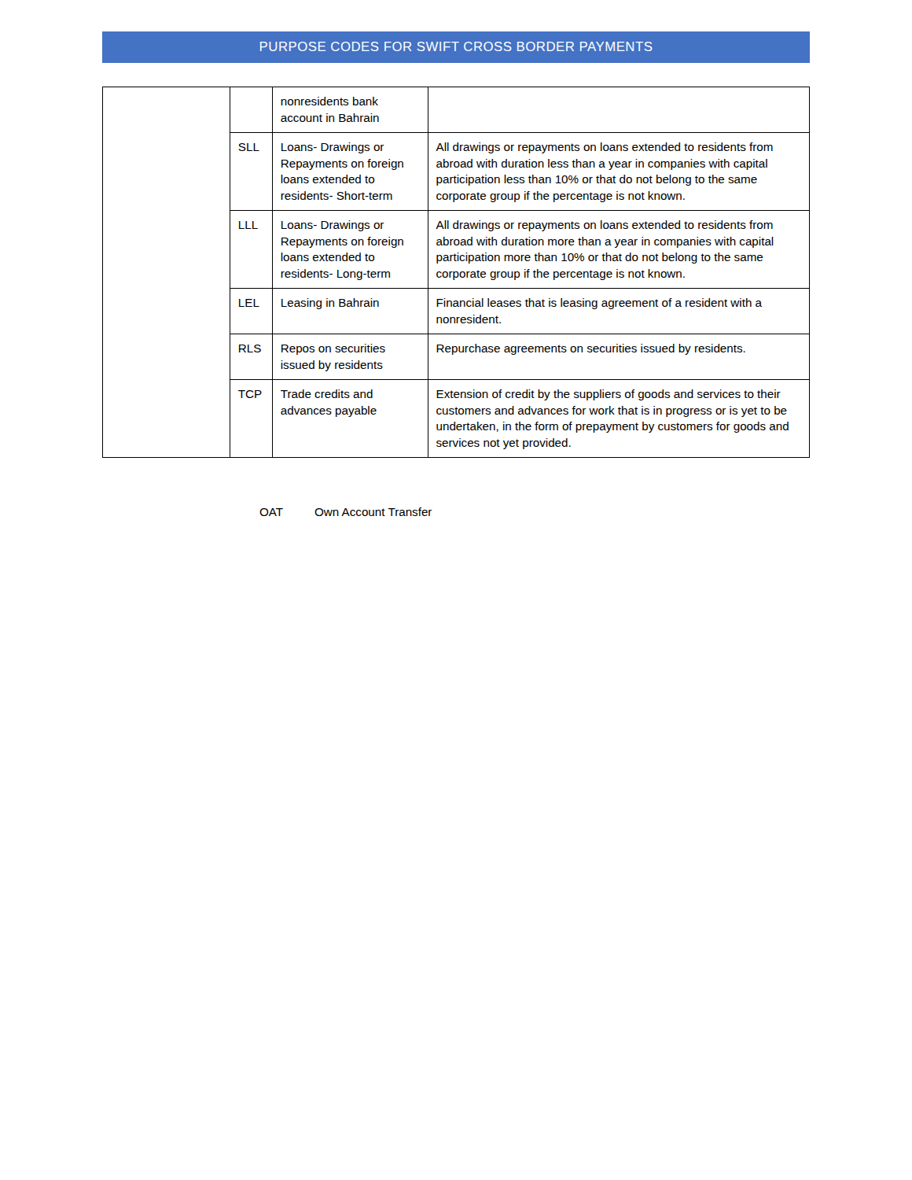Purpose Codes for Swift Cross Border Payments
| | | nonresidents bank account in Bahrain | |
| SLL | Loans- Drawings or Repayments on foreign loans extended to residents- Short-term | All drawings or repayments on loans extended to residents from abroad with duration less than a year in companies with capital participation less than 10% or that do not belong to the same corporate group if the percentage is not known. |
| LLL | Loans- Drawings or Repayments on foreign loans extended to residents- Long-term | All drawings or repayments on loans extended to residents from abroad with duration more than a year in companies with capital participation more than 10% or that do not belong to the same corporate group if the percentage is not known. |
| LEL | Leasing in Bahrain | Financial leases that is leasing agreement of a resident with a nonresident. |
| RLS | Repos on securities issued by residents | Repurchase agreements on securities issued by residents. |
| TCP | Trade credits and advances payable | Extension of credit by the suppliers of goods and services to their customers and advances for work that is in progress or is yet to be undertaken, in the form of prepayment by customers for goods and services not yet provided. |
OATOwn Account Transfer